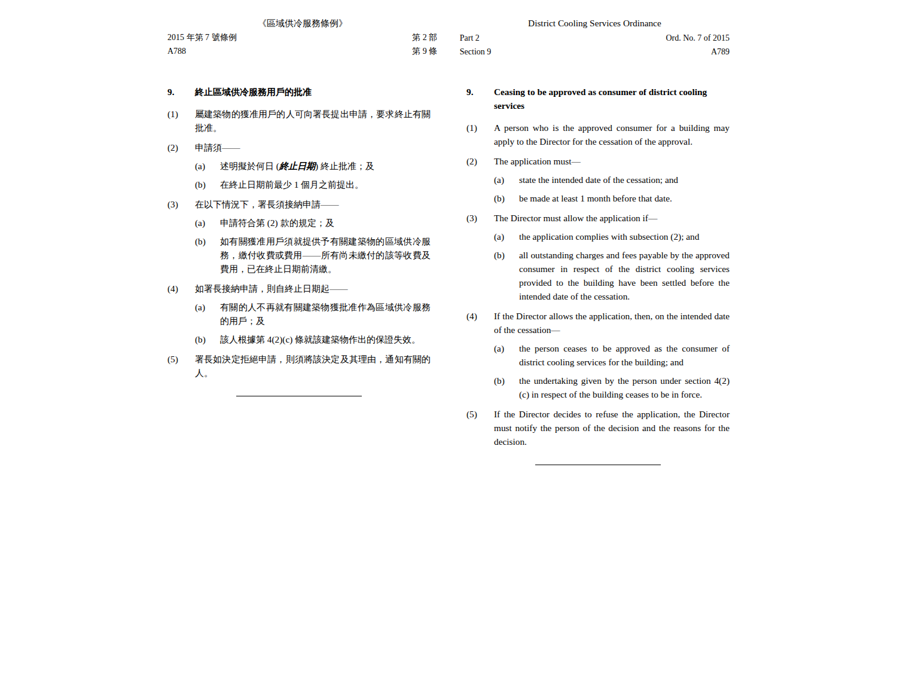《區域供冷服務條例》
2015 年第 7 號條例
第 2 部
A788
第 9 條
District Cooling Services Ordinance
Part 2
Ord. No. 7 of 2015
Section 9
A789
9.
終止區域供冷服務用戶的批准
(1)
屬建築物的獲准用戶的人可向署長提出申請，要求終止有關批准。
(2)
申請須——
(a)
述明擬於何日 (終止日期) 終止批准；及
(b)
在終止日期前最少 1 個月之前提出。
(3)
在以下情況下，署長須接納申請——
(a)
申請符合第 (2) 款的規定；及
(b)
如有關獲准用戶須就提供予有關建築物的區域供冷服務，繳付收費或費用——所有尚未繳付的該等收費及費用，已在終止日期前清繳。
(4)
如署長接納申請，則自終止日期起——
(a)
有關的人不再就有關建築物獲批准作為區域供冷服務的用戶；及
(b)
該人根據第 4(2)(c) 條就該建築物作出的保證失效。
(5)
署長如決定拒絕申請，則須將該決定及其理由，通知有關的人。
9.
Ceasing to be approved as consumer of district cooling services
(1)
A person who is the approved consumer for a building may apply to the Director for the cessation of the approval.
(2)
The application must—
(a)
state the intended date of the cessation; and
(b)
be made at least 1 month before that date.
(3)
The Director must allow the application if—
(a)
the application complies with subsection (2); and
(b)
all outstanding charges and fees payable by the approved consumer in respect of the district cooling services provided to the building have been settled before the intended date of the cessation.
(4)
If the Director allows the application, then, on the intended date of the cessation—
(a)
the person ceases to be approved as the consumer of district cooling services for the building; and
(b)
the undertaking given by the person under section 4(2)(c) in respect of the building ceases to be in force.
(5)
If the Director decides to refuse the application, the Director must notify the person of the decision and the reasons for the decision.